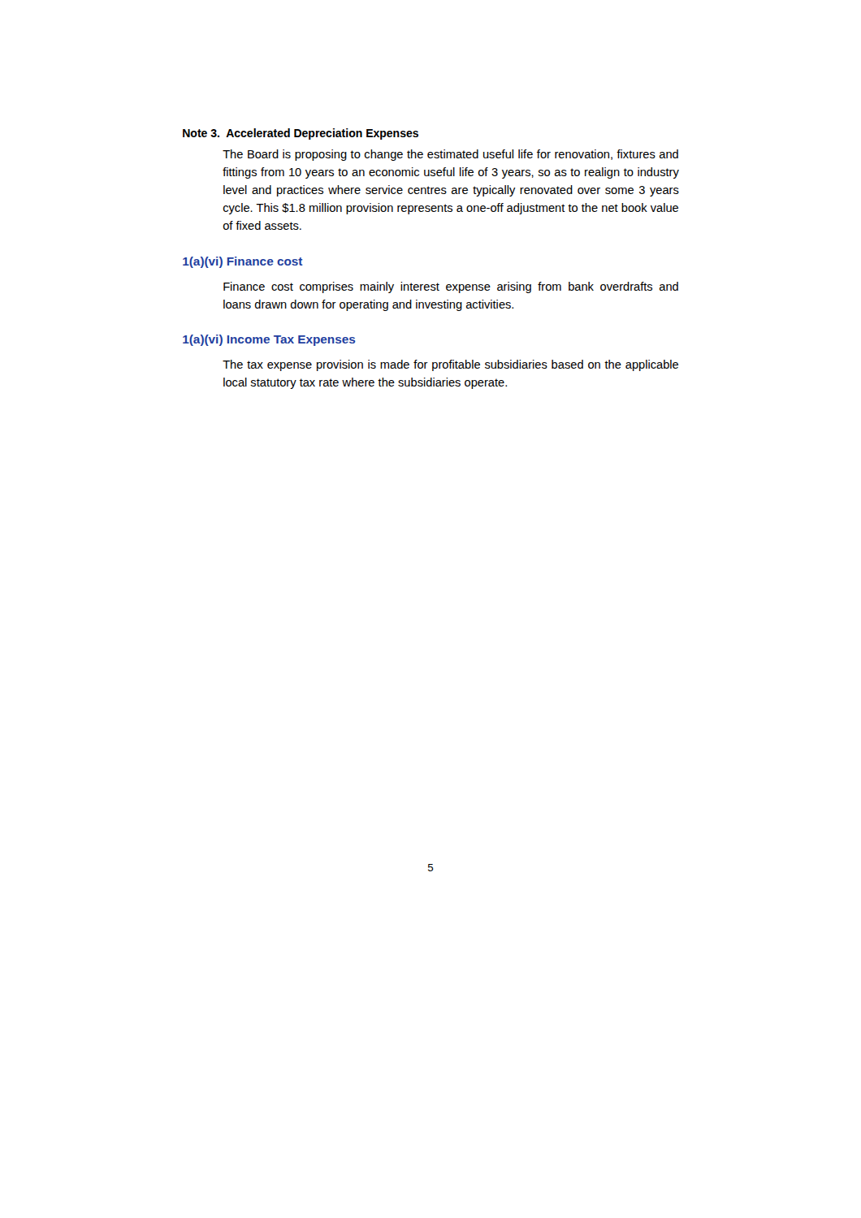Note 3. Accelerated Depreciation Expenses
The Board is proposing to change the estimated useful life for renovation, fixtures and fittings from 10 years to an economic useful life of 3 years, so as to realign to industry level and practices where service centres are typically renovated over some 3 years cycle. This $1.8 million provision represents a one-off adjustment to the net book value of fixed assets.
1(a)(vi) Finance cost
Finance cost comprises mainly interest expense arising from bank overdrafts and loans drawn down for operating and investing activities.
1(a)(vi) Income Tax Expenses
The tax expense provision is made for profitable subsidiaries based on the applicable local statutory tax rate where the subsidiaries operate.
5